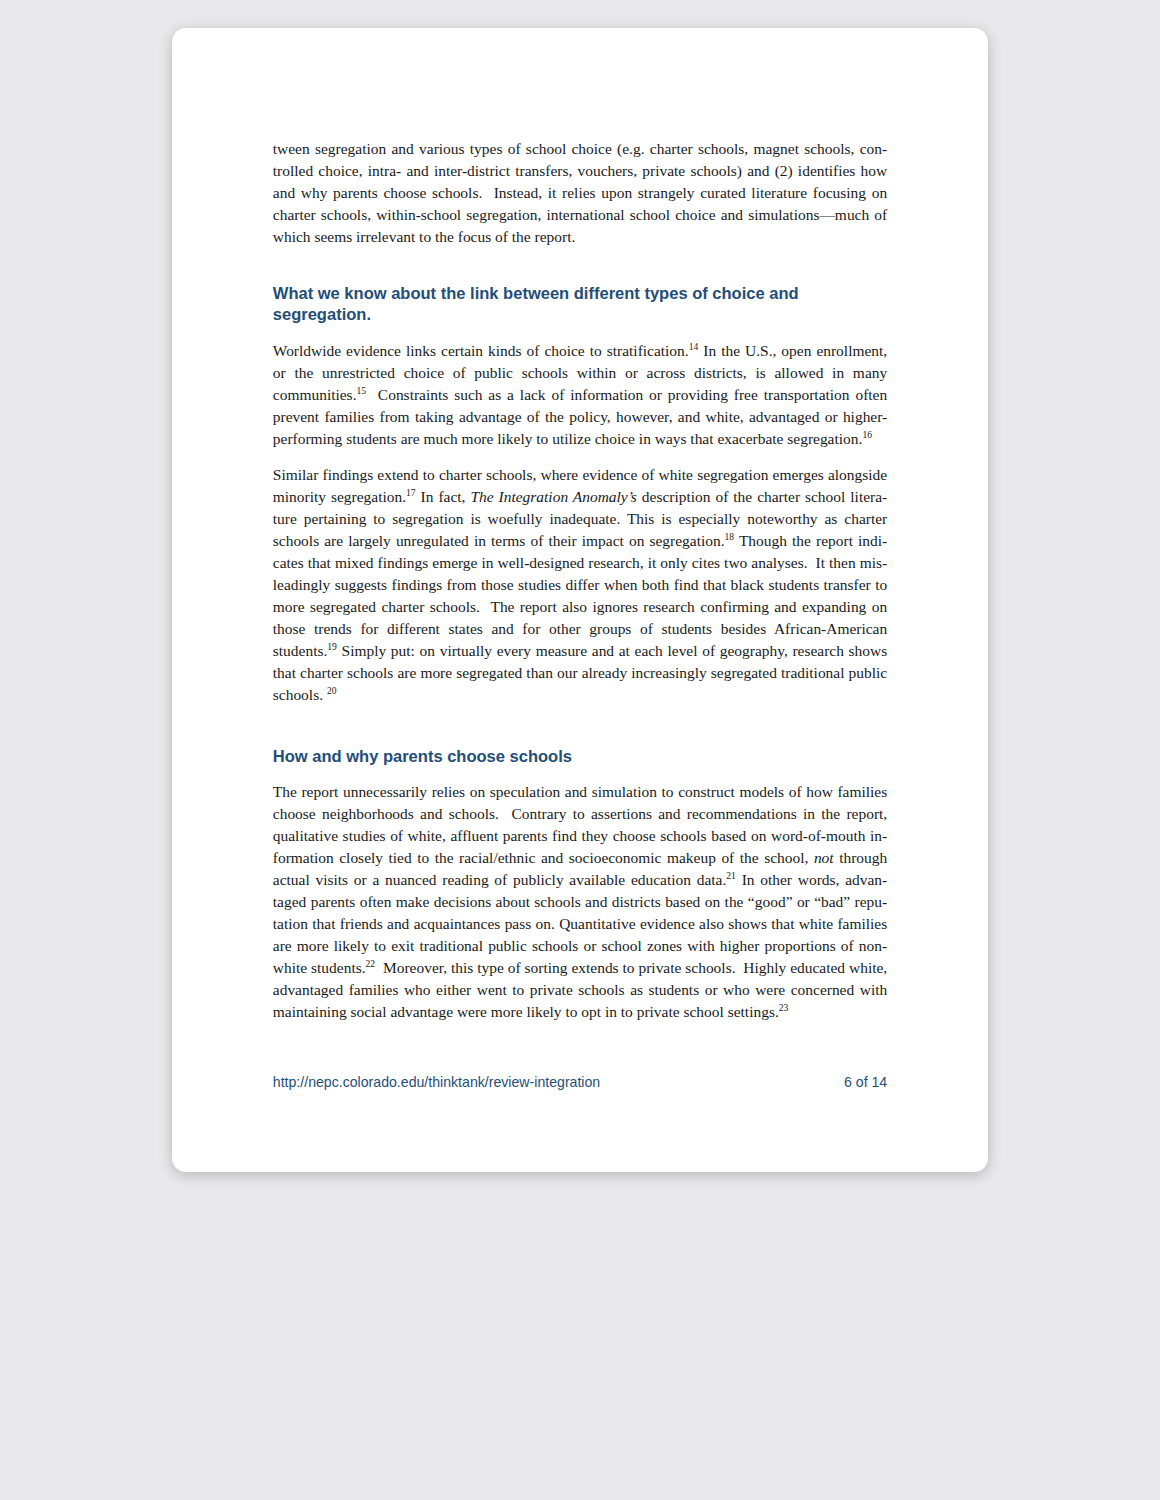tween segregation and various types of school choice (e.g. charter schools, magnet schools, controlled choice, intra- and inter-district transfers, vouchers, private schools) and (2) identifies how and why parents choose schools. Instead, it relies upon strangely curated literature focusing on charter schools, within-school segregation, international school choice and simulations—much of which seems irrelevant to the focus of the report.
What we know about the link between different types of choice and segregation.
Worldwide evidence links certain kinds of choice to stratification.14 In the U.S., open enrollment, or the unrestricted choice of public schools within or across districts, is allowed in many communities.15 Constraints such as a lack of information or providing free transportation often prevent families from taking advantage of the policy, however, and white, advantaged or higher-performing students are much more likely to utilize choice in ways that exacerbate segregation.16
Similar findings extend to charter schools, where evidence of white segregation emerges alongside minority segregation.17 In fact, The Integration Anomaly’s description of the charter school literature pertaining to segregation is woefully inadequate. This is especially noteworthy as charter schools are largely unregulated in terms of their impact on segregation.18 Though the report indicates that mixed findings emerge in well-designed research, it only cites two analyses. It then misleadingly suggests findings from those studies differ when both find that black students transfer to more segregated charter schools. The report also ignores research confirming and expanding on those trends for different states and for other groups of students besides African-American students.19 Simply put: on virtually every measure and at each level of geography, research shows that charter schools are more segregated than our already increasingly segregated traditional public schools. 20
How and why parents choose schools
The report unnecessarily relies on speculation and simulation to construct models of how families choose neighborhoods and schools. Contrary to assertions and recommendations in the report, qualitative studies of white, affluent parents find they choose schools based on word-of-mouth information closely tied to the racial/ethnic and socioeconomic makeup of the school, not through actual visits or a nuanced reading of publicly available education data.21 In other words, advantaged parents often make decisions about schools and districts based on the “good” or “bad” reputation that friends and acquaintances pass on. Quantitative evidence also shows that white families are more likely to exit traditional public schools or school zones with higher proportions of nonwhite students.22 Moreover, this type of sorting extends to private schools. Highly educated white, advantaged families who either went to private schools as students or who were concerned with maintaining social advantage were more likely to opt in to private school settings.23
http://nepc.colorado.edu/thinktank/review-integration 6 of 14